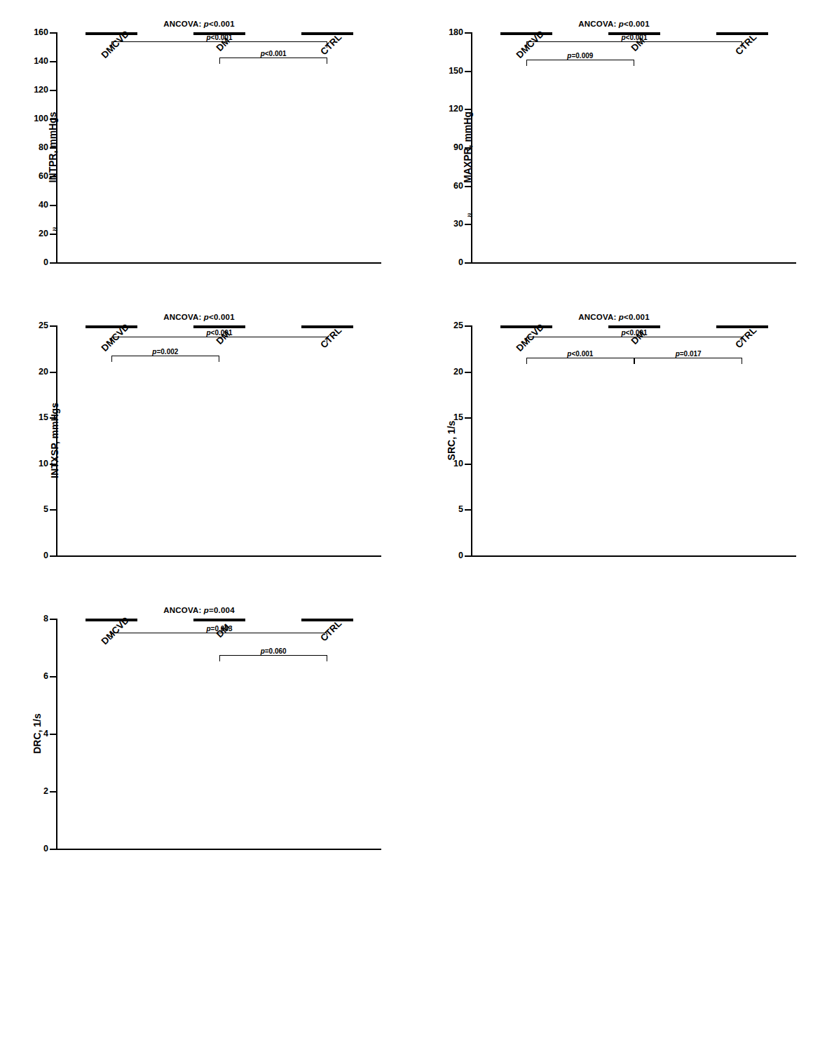ANCOVA: p<0.001
INTPR, mmHgs
0
20
40
60
80
100
120
140
160
≈
p<0.001
p<0.001
DMCVD
DM
CTRL
ANCOVA: p<0.001
MAXPR, mmHg
0
30
60
90
120
150
180
≈
p<0.001
p=0.009
DMCVD
DM
CTRL
ANCOVA: p<0.001
INTXSP, mmHgs
0
5
10
15
20
25
p<0.001
p=0.002
DMCVD
DM
CTRL
ANCOVA: p<0.001
SRC, 1/s
0
5
10
15
20
25
p<0.001
p<0.001
p=0.017
DMCVD
DM
CTRL
ANCOVA: p=0.004
DRC, 1/s
0
2
4
6
8
p=0.003
p=0.060
DMCVD
DM
CTRL